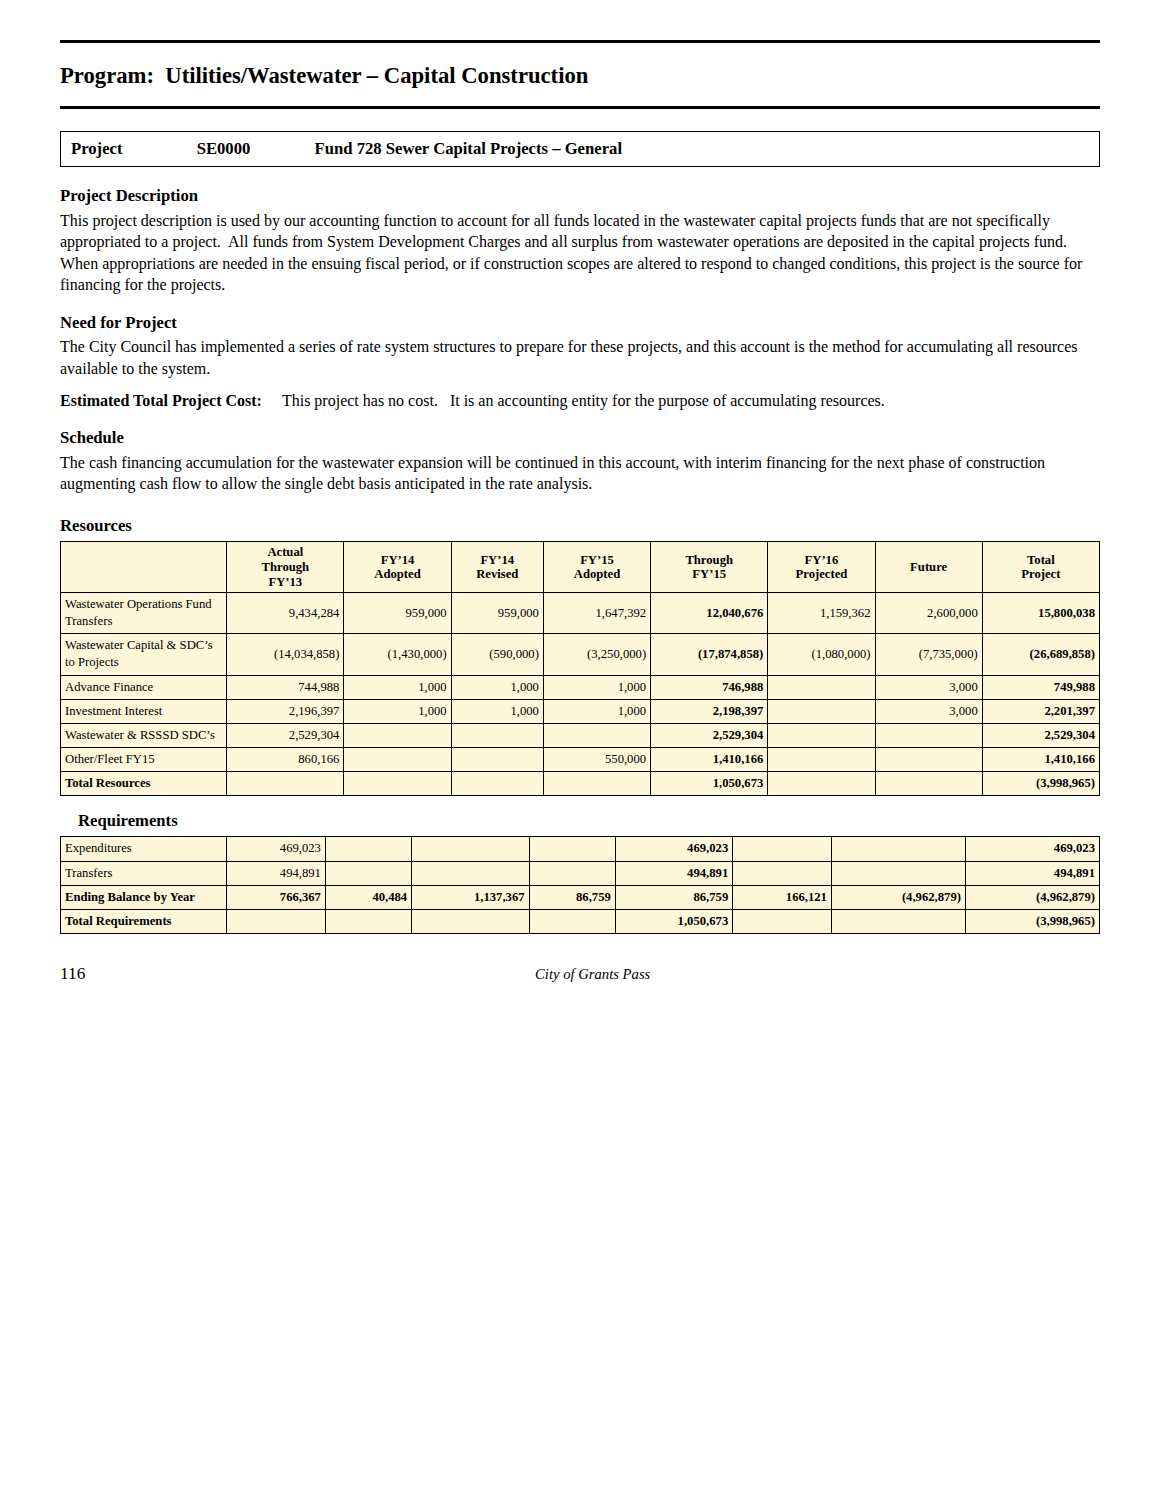Program: Utilities/Wastewater – Capital Construction
Project SE0000 Fund 728 Sewer Capital Projects – General
Project Description
This project description is used by our accounting function to account for all funds located in the wastewater capital projects funds that are not specifically appropriated to a project. All funds from System Development Charges and all surplus from wastewater operations are deposited in the capital projects fund. When appropriations are needed in the ensuing fiscal period, or if construction scopes are altered to respond to changed conditions, this project is the source for financing for the projects.
Need for Project
The City Council has implemented a series of rate system structures to prepare for these projects, and this account is the method for accumulating all resources available to the system.
Estimated Total Project Cost: This project has no cost. It is an accounting entity for the purpose of accumulating resources.
Schedule
The cash financing accumulation for the wastewater expansion will be continued in this account, with interim financing for the next phase of construction augmenting cash flow to allow the single debt basis anticipated in the rate analysis.
Resources
| | Actual Through FY’13 | FY’14 Adopted | FY’14 Revised | FY’15 Adopted | Through FY’15 | FY’16 Projected | Future | Total Project |
| --- | --- | --- | --- | --- | --- | --- | --- | --- |
| Wastewater Operations Fund Transfers | 9,434,284 | 959,000 | 959,000 | 1,647,392 | 12,040,676 | 1,159,362 | 2,600,000 | 15,800,038 |
| Wastewater Capital & SDC’s to Projects | (14,034,858) | (1,430,000) | (590,000) | (3,250,000) | (17,874,858) | (1,080,000) | (7,735,000) | (26,689,858) |
| Advance Finance | 744,988 | 1,000 | 1,000 | 1,000 | 746,988 | | 3,000 | 749,988 |
| Investment Interest | 2,196,397 | 1,000 | 1,000 | 1,000 | 2,198,397 | | 3,000 | 2,201,397 |
| Wastewater & RSSSD SDC’s | 2,529,304 | | | | 2,529,304 | | | 2,529,304 |
| Other/Fleet FY15 | 860,166 | | | 550,000 | 1,410,166 | | | 1,410,166 |
| Total Resources | | | | | 1,050,673 | | | (3,998,965) |
Requirements
| Expenditures | 469,023 | | | | 469,023 | | | 469,023 |
| Transfers | 494,891 | | | | 494,891 | | | 494,891 |
| Ending Balance by Year | 766,367 | 40,484 | 1,137,367 | 86,759 | 86,759 | 166,121 | (4,962,879) | (4,962,879) |
| Total Requirements | | | | | 1,050,673 | | | (3,998,965) |
116 City of Grants Pass